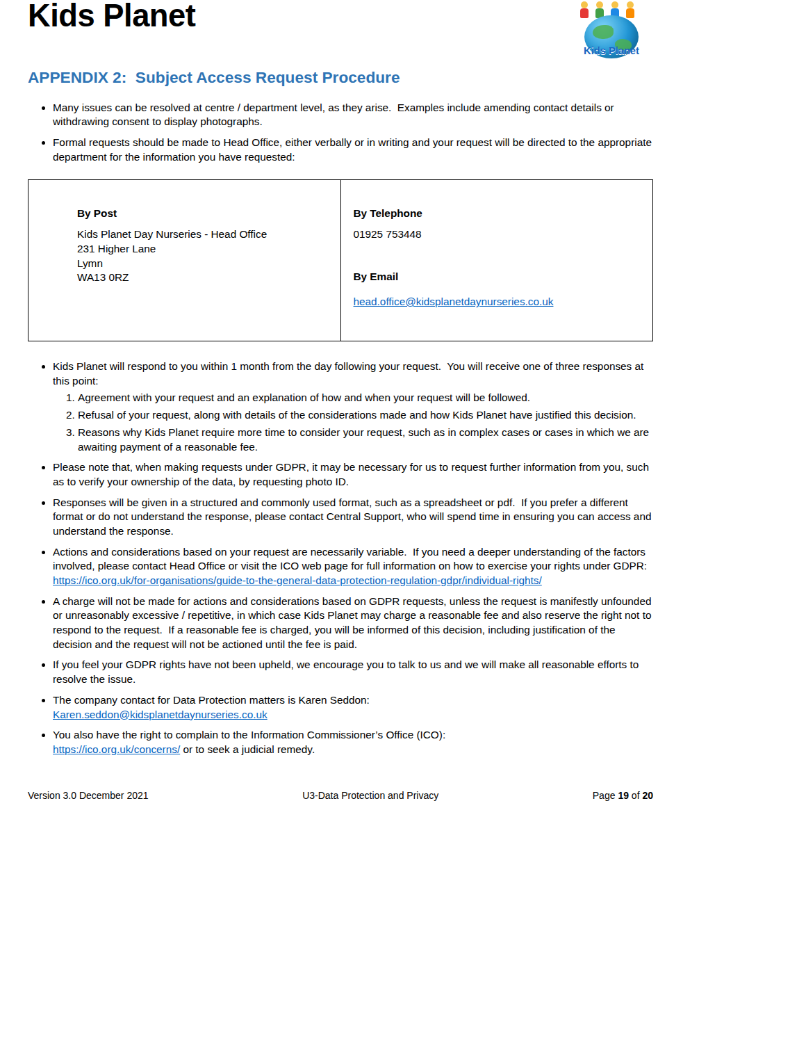Kids Planet
Kids Planet
APPENDIX 2: Subject Access Request Procedure
Many issues can be resolved at centre / department level, as they arise. Examples include amending contact details or withdrawing consent to display photographs.
Formal requests should be made to Head Office, either verbally or in writing and your request will be directed to the appropriate department for the information you have requested:
| By Post Kids Planet Day Nurseries - Head Office 231 Higher Lane Lymn WA13 0RZ | By Telephone 01925 753448 By Email head.office@kidsplanetdaynurseries.co.uk |
Kids Planet will respond to you within 1 month from the day following your request. You will receive one of three responses at this point:
Agreement with your request and an explanation of how and when your request will be followed.
Refusal of your request, along with details of the considerations made and how Kids Planet have justified this decision.
Reasons why Kids Planet require more time to consider your request, such as in complex cases or cases in which we are awaiting payment of a reasonable fee.
Please note that, when making requests under GDPR, it may be necessary for us to request further information from you, such as to verify your ownership of the data, by requesting photo ID.
Responses will be given in a structured and commonly used format, such as a spreadsheet or pdf. If you prefer a different format or do not understand the response, please contact Central Support, who will spend time in ensuring you can access and understand the response.
Actions and considerations based on your request are necessarily variable. If you need a deeper understanding of the factors involved, please contact Head Office or visit the ICO web page for full information on how to exercise your rights under GDPR: https://ico.org.uk/for-organisations/guide-to-the-general-data-protection-regulation-gdpr/individual-rights/
A charge will not be made for actions and considerations based on GDPR requests, unless the request is manifestly unfounded or unreasonably excessive / repetitive, in which case Kids Planet may charge a reasonable fee and also reserve the right not to respond to the request. If a reasonable fee is charged, you will be informed of this decision, including justification of the decision and the request will not be actioned until the fee is paid.
If you feel your GDPR rights have not been upheld, we encourage you to talk to us and we will make all reasonable efforts to resolve the issue.
The company contact for Data Protection matters is Karen Seddon:
Karen.seddon@kidsplanetdaynurseries.co.uk
You also have the right to complain to the Information Commissioner’s Office (ICO):
https://ico.org.uk/concerns/ or to seek a judicial remedy.
Version 3.0 December 2021 U3-Data Protection and Privacy Page 19 of 20